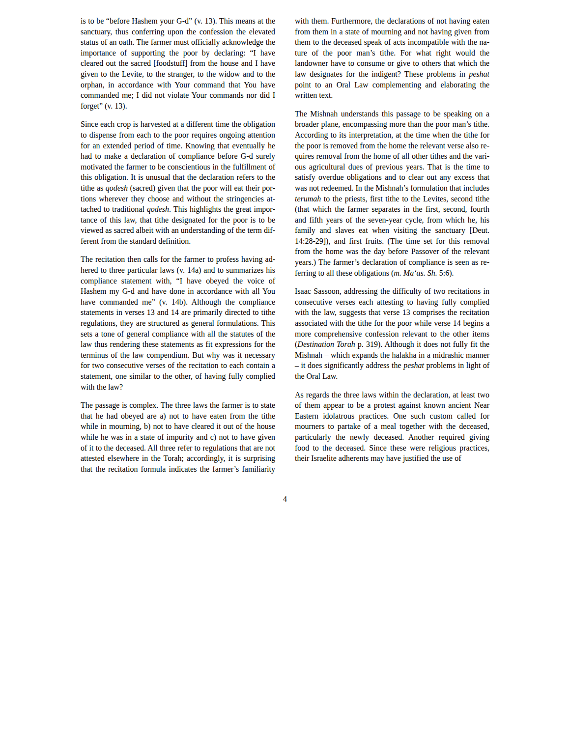is to be “before Hashem your G-d” (v. 13). This means at the sanctuary, thus conferring upon the confession the elevated status of an oath. The farmer must officially acknowledge the importance of supporting the poor by declaring: “I have cleared out the sacred [foodstuff] from the house and I have given to the Levite, to the stranger, to the widow and to the orphan, in accordance with Your command that You have commanded me; I did not violate Your commands nor did I forget” (v. 13).
Since each crop is harvested at a different time the obligation to dispense from each to the poor requires ongoing attention for an extended period of time. Knowing that eventually he had to make a declaration of compliance before G-d surely motivated the farmer to be conscientious in the fulfillment of this obligation. It is unusual that the declaration refers to the tithe as qodesh (sacred) given that the poor will eat their portions wherever they choose and without the stringencies attached to traditional qodesh. This highlights the great importance of this law, that tithe designated for the poor is to be viewed as sacred albeit with an understanding of the term different from the standard definition.
The recitation then calls for the farmer to profess having adhered to three particular laws (v. 14a) and to summarizes his compliance statement with, “I have obeyed the voice of Hashem my G-d and have done in accordance with all You have commanded me” (v. 14b). Although the compliance statements in verses 13 and 14 are primarily directed to tithe regulations, they are structured as general formulations. This sets a tone of general compliance with all the statutes of the law thus rendering these statements as fit expressions for the terminus of the law compendium. But why was it necessary for two consecutive verses of the recitation to each contain a statement, one similar to the other, of having fully complied with the law?
The passage is complex. The three laws the farmer is to state that he had obeyed are a) not to have eaten from the tithe while in mourning, b) not to have cleared it out of the house while he was in a state of impurity and c) not to have given of it to the deceased. All three refer to regulations that are not attested elsewhere in the Torah; accordingly, it is surprising that the recitation formula indicates the farmer’s familiarity with them. Furthermore, the declarations of not having eaten from them in a state of mourning and not having given from them to the deceased speak of acts incompatible with the nature of the poor man’s tithe. For what right would the landowner have to consume or give to others that which the law designates for the indigent? These problems in peshat point to an Oral Law complementing and elaborating the written text.
The Mishnah understands this passage to be speaking on a broader plane, encompassing more than the poor man’s tithe. According to its interpretation, at the time when the tithe for the poor is removed from the home the relevant verse also requires removal from the home of all other tithes and the various agricultural dues of previous years. That is the time to satisfy overdue obligations and to clear out any excess that was not redeemed. In the Mishnah’s formulation that includes terumah to the priests, first tithe to the Levites, second tithe (that which the farmer separates in the first, second, fourth and fifth years of the seven-year cycle, from which he, his family and slaves eat when visiting the sanctuary [Deut. 14:28-29]), and first fruits. (The time set for this removal from the home was the day before Passover of the relevant years.) The farmer’s declaration of compliance is seen as referring to all these obligations (m. Ma‘as. Sh. 5:6).
Isaac Sassoon, addressing the difficulty of two recitations in consecutive verses each attesting to having fully complied with the law, suggests that verse 13 comprises the recitation associated with the tithe for the poor while verse 14 begins a more comprehensive confession relevant to the other items (Destination Torah p. 319). Although it does not fully fit the Mishnah – which expands the halakha in a midrashic manner – it does significantly address the peshat problems in light of the Oral Law.
As regards the three laws within the declaration, at least two of them appear to be a protest against known ancient Near Eastern idolatrous practices. One such custom called for mourners to partake of a meal together with the deceased, particularly the newly deceased. Another required giving food to the deceased. Since these were religious practices, their Israelite adherents may have justified the use of
4